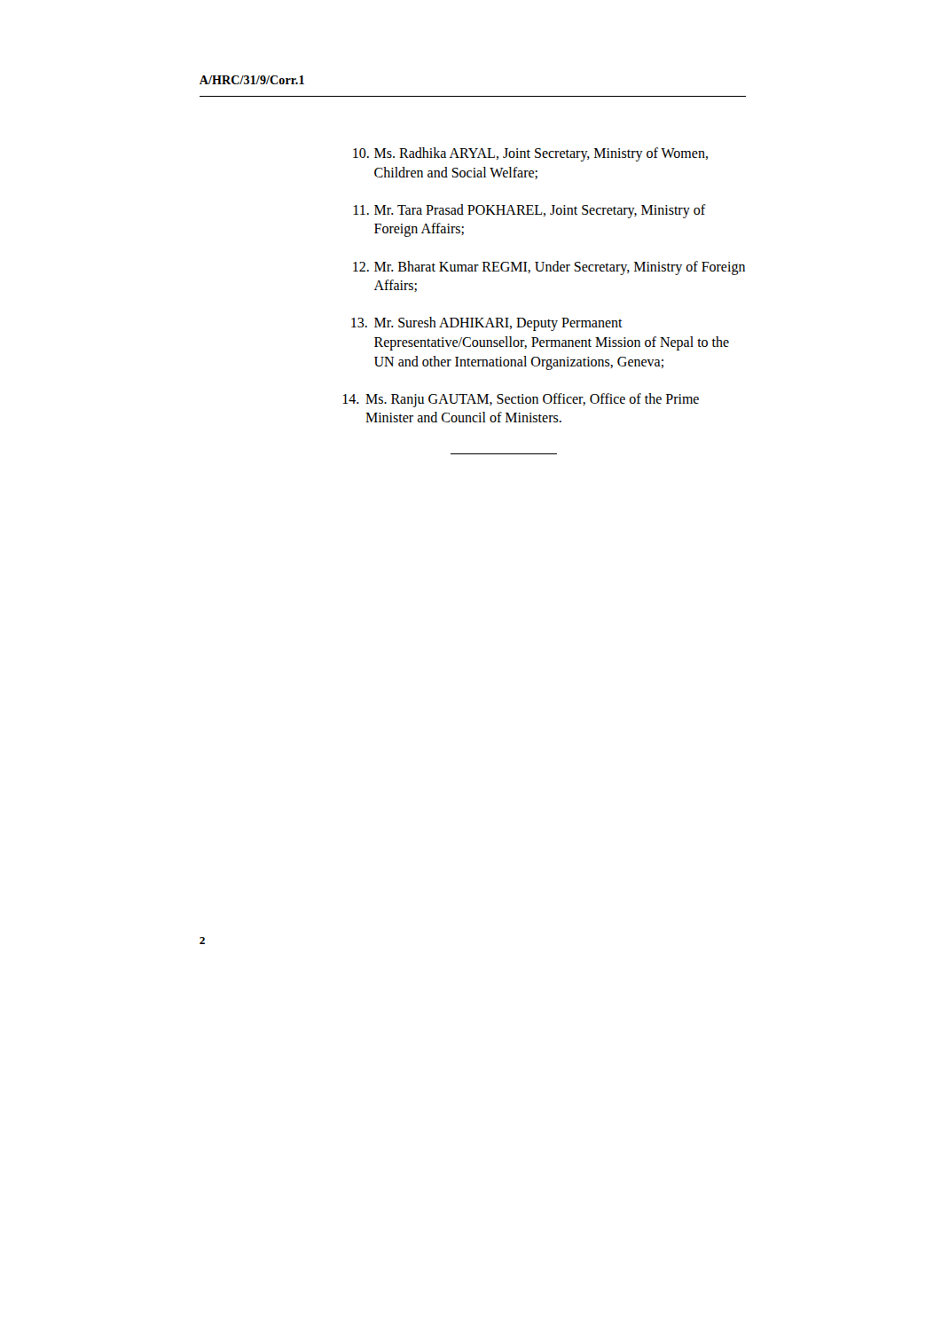A/HRC/31/9/Corr.1
10. Ms. Radhika ARYAL, Joint Secretary, Ministry of Women, Children and Social Welfare;
11. Mr. Tara Prasad POKHAREL, Joint Secretary, Ministry of Foreign Affairs;
12. Mr. Bharat Kumar REGMI, Under Secretary, Ministry of Foreign Affairs;
13. Mr. Suresh ADHIKARI, Deputy Permanent Representative/Counsellor, Permanent Mission of Nepal to the UN and other International Organizations, Geneva;
14. Ms. Ranju GAUTAM, Section Officer, Office of the Prime Minister and Council of Ministers.
2